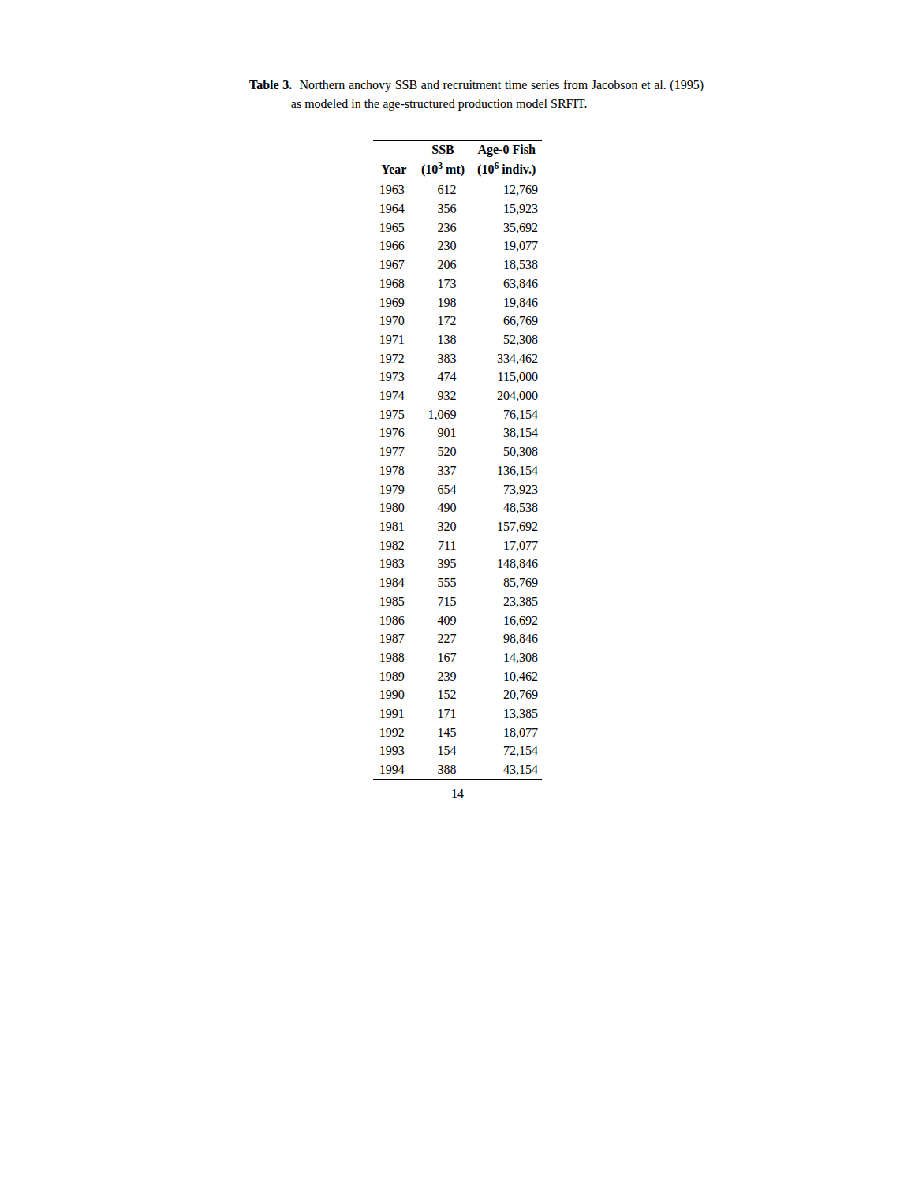Table 3. Northern anchovy SSB and recruitment time series from Jacobson et al. (1995) as modeled in the age-structured production model SRFIT.
Northern anchovy SSB and recruitment time series
| | SSB | Age-0 Fish |
| --- | --- | --- |
| Year | (10 3 mt) | (10 6 indiv.) |
| 1963 | 612 | 12,769 |
| 1964 | 356 | 15,923 |
| 1965 | 236 | 35,692 |
| 1966 | 230 | 19,077 |
| 1967 | 206 | 18,538 |
| 1968 | 173 | 63,846 |
| 1969 | 198 | 19,846 |
| 1970 | 172 | 66,769 |
| 1971 | 138 | 52,308 |
| 1972 | 383 | 334,462 |
| 1973 | 474 | 115,000 |
| 1974 | 932 | 204,000 |
| 1975 | 1,069 | 76,154 |
| 1976 | 901 | 38,154 |
| 1977 | 520 | 50,308 |
| 1978 | 337 | 136,154 |
| 1979 | 654 | 73,923 |
| 1980 | 490 | 48,538 |
| 1981 | 320 | 157,692 |
| 1982 | 711 | 17,077 |
| 1983 | 395 | 148,846 |
| 1984 | 555 | 85,769 |
| 1985 | 715 | 23,385 |
| 1986 | 409 | 16,692 |
| 1987 | 227 | 98,846 |
| 1988 | 167 | 14,308 |
| 1989 | 239 | 10,462 |
| 1990 | 152 | 20,769 |
| 1991 | 171 | 13,385 |
| 1992 | 145 | 18,077 |
| 1993 | 154 | 72,154 |
| 1994 | 388 | 43,154 |
14